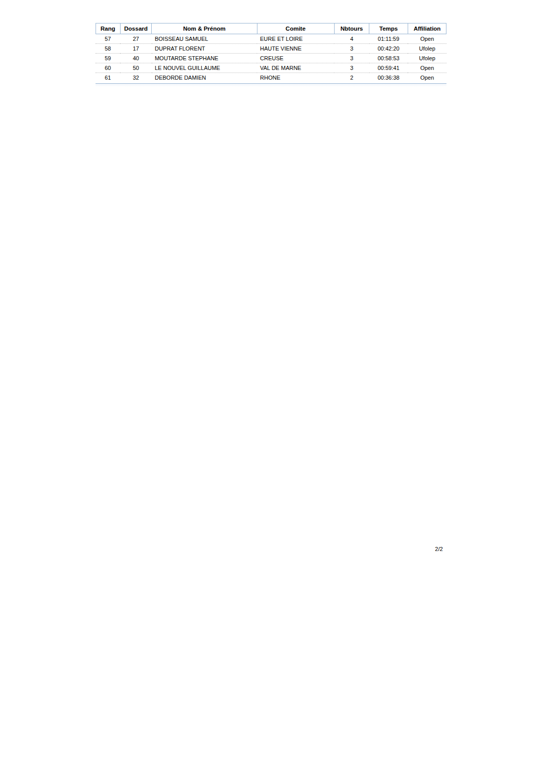| Rang | Dossard | Nom & Prénom | Comite | Nbtours | Temps | Affiliation |
| --- | --- | --- | --- | --- | --- | --- |
| 57 | 27 | BOISSEAU SAMUEL | EURE ET LOIRE | 4 | 01:11:59 | Open |
| 58 | 17 | DUPRAT FLORENT | HAUTE VIENNE | 3 | 00:42:20 | Ufolep |
| 59 | 40 | MOUTARDE STEPHANE | CREUSE | 3 | 00:58:53 | Ufolep |
| 60 | 50 | LE NOUVEL GUILLAUME | VAL DE MARNE | 3 | 00:59:41 | Open |
| 61 | 32 | DEBORDE DAMIEN | RHONE | 2 | 00:36:38 | Open |
2/2